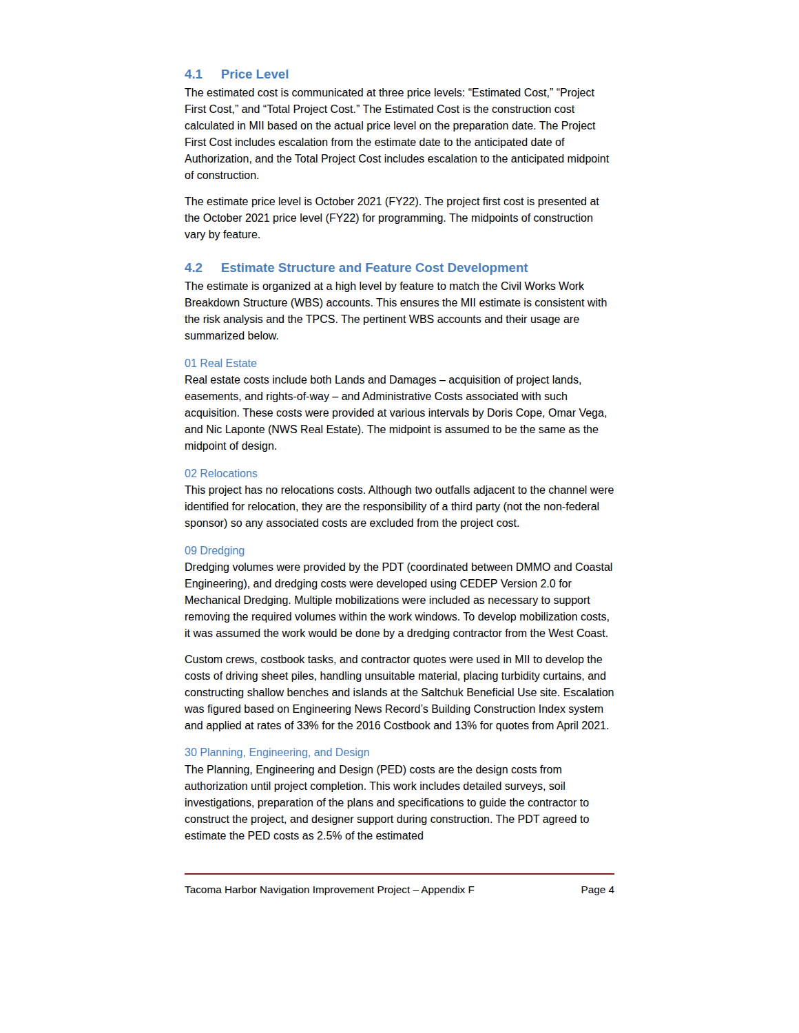4.1 Price Level
The estimated cost is communicated at three price levels: “Estimated Cost,” “Project First Cost,” and “Total Project Cost.” The Estimated Cost is the construction cost calculated in MII based on the actual price level on the preparation date. The Project First Cost includes escalation from the estimate date to the anticipated date of Authorization, and the Total Project Cost includes escalation to the anticipated midpoint of construction.
The estimate price level is October 2021 (FY22). The project first cost is presented at the October 2021 price level (FY22) for programming. The midpoints of construction vary by feature.
4.2 Estimate Structure and Feature Cost Development
The estimate is organized at a high level by feature to match the Civil Works Work Breakdown Structure (WBS) accounts. This ensures the MII estimate is consistent with the risk analysis and the TPCS. The pertinent WBS accounts and their usage are summarized below.
01 Real Estate
Real estate costs include both Lands and Damages – acquisition of project lands, easements, and rights-of-way – and Administrative Costs associated with such acquisition. These costs were provided at various intervals by Doris Cope, Omar Vega, and Nic Laponte (NWS Real Estate). The midpoint is assumed to be the same as the midpoint of design.
02 Relocations
This project has no relocations costs. Although two outfalls adjacent to the channel were identified for relocation, they are the responsibility of a third party (not the non-federal sponsor) so any associated costs are excluded from the project cost.
09 Dredging
Dredging volumes were provided by the PDT (coordinated between DMMO and Coastal Engineering), and dredging costs were developed using CEDEP Version 2.0 for Mechanical Dredging. Multiple mobilizations were included as necessary to support removing the required volumes within the work windows. To develop mobilization costs, it was assumed the work would be done by a dredging contractor from the West Coast.
Custom crews, costbook tasks, and contractor quotes were used in MII to develop the costs of driving sheet piles, handling unsuitable material, placing turbidity curtains, and constructing shallow benches and islands at the Saltchuk Beneficial Use site. Escalation was figured based on Engineering News Record’s Building Construction Index system and applied at rates of 33% for the 2016 Costbook and 13% for quotes from April 2021.
30 Planning, Engineering, and Design
The Planning, Engineering and Design (PED) costs are the design costs from authorization until project completion. This work includes detailed surveys, soil investigations, preparation of the plans and specifications to guide the contractor to construct the project, and designer support during construction. The PDT agreed to estimate the PED costs as 2.5% of the estimated
Tacoma Harbor Navigation Improvement Project – Appendix F Page 4